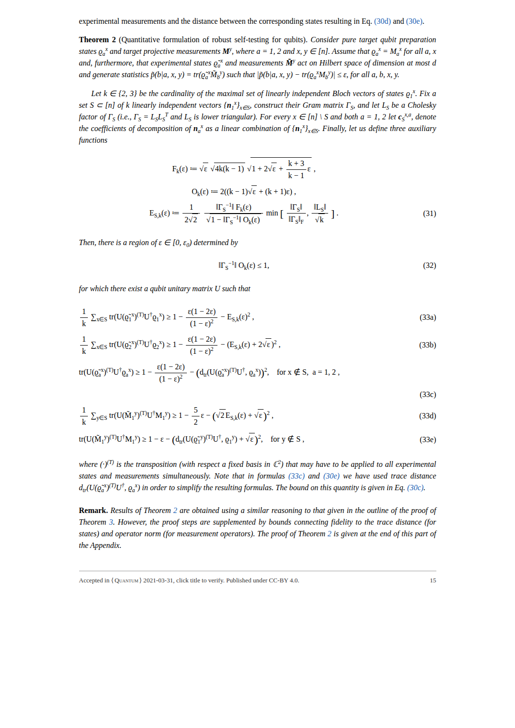experimental measurements and the distance between the corresponding states resulting in Eq. (30d) and (30e).
Theorem 2 (Quantitative formulation of robust self-testing for qubits). Consider pure target qubit preparation states ϱax and target projective measurements My, where a = 1, 2 and x, y ∈ [n]. Assume that ϱax = Max for all a, x and, furthermore, that experimental states ϱ̃ax and measurements M̃y act on Hilbert space of dimension at most d and generate statistics p̃(b|a, x, y) = tr(ϱ̃axM̃by) such that |p̃(b|a, x, y) − tr(ϱaxMby)| ≤ ε, for all a, b, x, y.
Let k ∈ {2, 3} be the cardinality of the maximal set of linearly independent Bloch vectors of states ϱ1x. Fix a set S ⊂ [n] of k linearly independent vectors {n1x}x∈S, construct their Gram matrix ΓS, and let LS be a Cholesky factor of ΓS (i.e., ΓS = LSLST and LS is lower triangular). For every x ∈ [n] \ S and both a = 1, 2 let cSx,a, denote the coefficients of decomposition of nax as a linear combination of {n1x}x∈S. Finally, let us define three auxiliary functions
| F k (ε) ≔ √ ε √ 4k(k − 1) √ 1 + 2 √ ε + k + 3 k − 1 ε , | |
| O k (ε) ≔ 2((k − 1) √ ε + (k + 1)ε) , | |
| E S,k (ε) ≔ 1 2 √ 2 ‖Γ S −1 ‖ F k (ε) √ 1 − ‖Γ S −1 ‖ O k (ε) min [ ‖Γ S ‖ ‖Γ S ‖ F , ‖L S ‖ √ k ] . | (31) |
Then, there is a region of ε ∈ [0, ε0) determined by
| ‖Γ S −1 ‖ O k (ε) ≤ 1, | (32) |
for which there exist a qubit unitary matrix U such that
| 1 k ∑ x∈S tr(U(ϱ̃ 1 x ) (T) U † ϱ 1 x ) ≥ 1 − ε(1 − 2ε) (1 − ε) 2 − E S,k (ε) 2 , | (33a) |
| 1 k ∑ x∈S tr(U(ϱ̃ 2 x ) (T) U † ϱ 2 x ) ≥ 1 − ε(1 − 2ε) (1 − ε) 2 − (E S,k (ε) + 2 √ ε ) 2 , | (33b) |
| tr(U(ϱ̃ a x ) (T) U † ϱ a x ) ≥ 1 − ε(1 − 2ε) (1 − ε) 2 − ( d tr (U(ϱ̃ a x ) (T) U † , ϱ a x ) ) 2 , for x ∉ S, a = 1, 2 , | |
| | (33c) |
| 1 k ∑ y∈S tr(U(M̃ 1 y ) (T) U † M 1 y ) ≥ 1 − 5 2 ε − ( √ 2 E S,k (ε) + √ ε ) 2 , | (33d) |
| tr(U(M̃ 1 y ) (T) U † M 1 y ) ≥ 1 − ε − ( d tr (U(ϱ̃ 1 y ) (T) U † , ϱ 1 y ) + √ ε ) 2 , for y ∉ S , | (33e) |
where (·)(T) is the transposition (with respect a fixed basis in ℂ2) that may have to be applied to all experimental states and measurements simultaneously. Note that in formulas (33c) and (30e) we have used trace distance dtr(U(ϱ̃ax)(T)U†, ϱax) in order to simplify the resulting formulas. The bound on this quantity is given in Eq. (30c).
Remark. Results of Theorem 2 are obtained using a similar reasoning to that given in the outline of the proof of Theorem 3. However, the proof steps are supplemented by bounds connecting fidelity to the trace distance (for states) and operator norm (for measurement operators). The proof of Theorem 2 is given at the end of this part of the Appendix.
Accepted in ⟨ Quantum ⟩ 2021-03-31, click title to verify. Published under CC-BY 4.0. 15